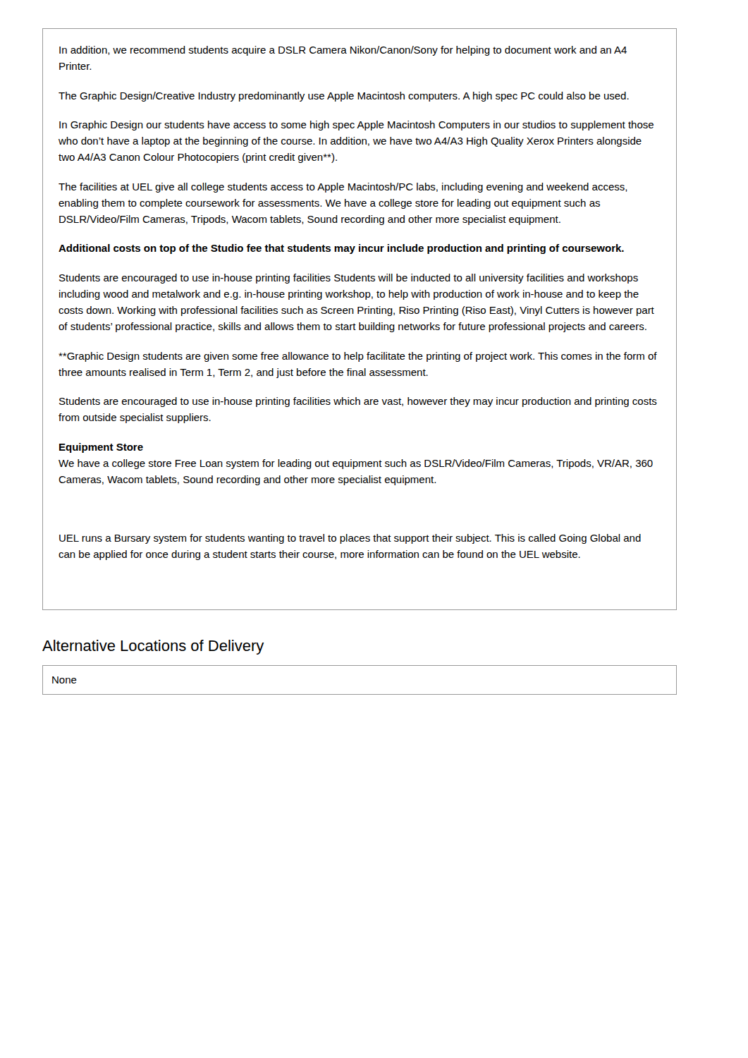In addition, we recommend students acquire a DSLR Camera Nikon/Canon/Sony for helping to document work and an A4 Printer.
The Graphic Design/Creative Industry predominantly use Apple Macintosh computers. A high spec PC could also be used.
In Graphic Design our students have access to some high spec Apple Macintosh Computers in our studios to supplement those who don’t have a laptop at the beginning of the course. In addition, we have two A4/A3 High Quality Xerox Printers alongside two A4/A3 Canon Colour Photocopiers (print credit given**).
The facilities at UEL give all college students access to Apple Macintosh/PC labs, including evening and weekend access, enabling them to complete coursework for assessments. We have a college store for leading out equipment such as DSLR/Video/Film Cameras, Tripods, Wacom tablets, Sound recording and other more specialist equipment.
Additional costs on top of the Studio fee that students may incur include production and printing of coursework.
Students are encouraged to use in-house printing facilities Students will be inducted to all university facilities and workshops including wood and metalwork and e.g. in-house printing workshop, to help with production of work in-house and to keep the costs down. Working with professional facilities such as Screen Printing, Riso Printing (Riso East), Vinyl Cutters is however part of students’ professional practice, skills and allows them to start building networks for future professional projects and careers.
**Graphic Design students are given some free allowance to help facilitate the printing of project work. This comes in the form of three amounts realised in Term 1, Term 2, and just before the final assessment.
Students are encouraged to use in-house printing facilities which are vast, however they may incur production and printing costs from outside specialist suppliers.
Equipment Store
We have a college store Free Loan system for leading out equipment such as DSLR/Video/Film Cameras, Tripods, VR/AR, 360 Cameras, Wacom tablets, Sound recording and other more specialist equipment.
UEL runs a Bursary system for students wanting to travel to places that support their subject. This is called Going Global and can be applied for once during a student starts their course, more information can be found on the UEL website.
Alternative Locations of Delivery
None